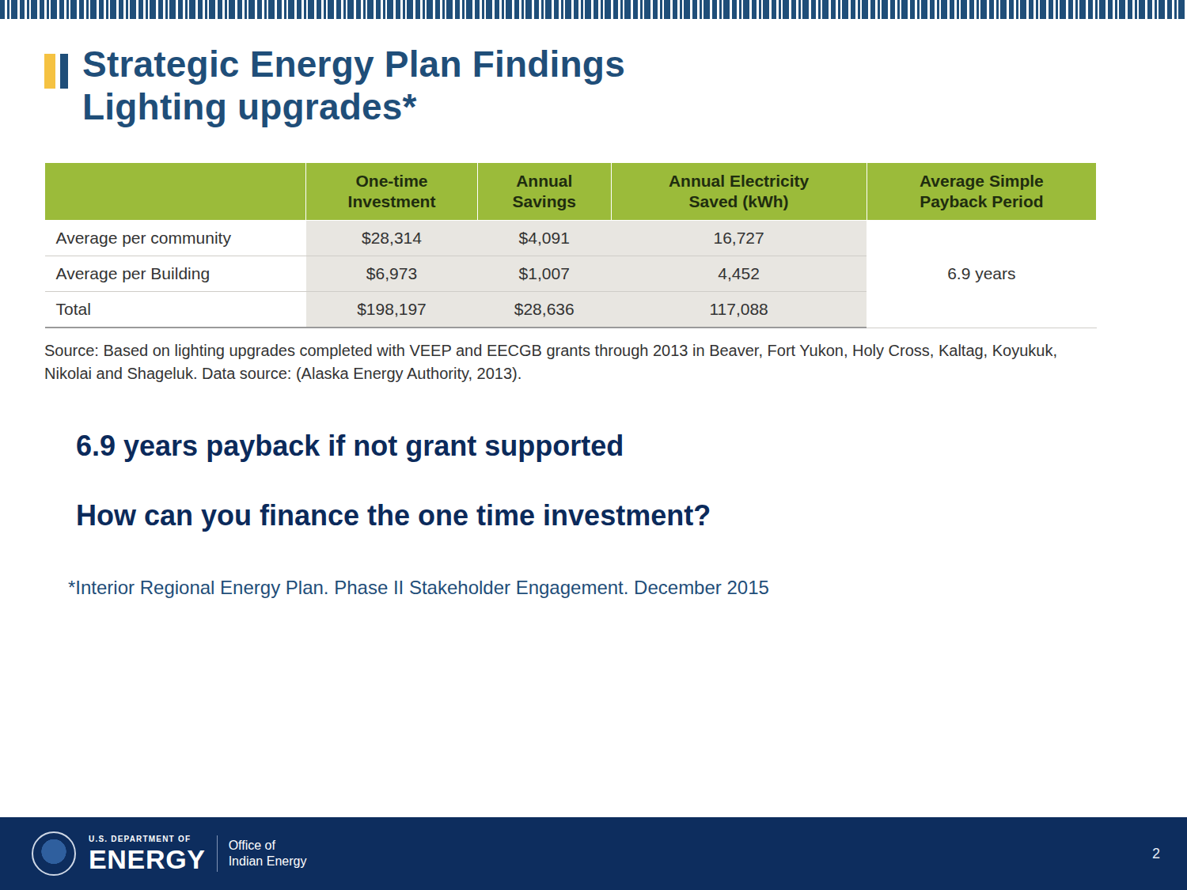Strategic Energy Plan Findings
Lighting upgrades*
| | One-time Investment | Annual Savings | Annual Electricity Saved (kWh) | Average Simple Payback Period |
| --- | --- | --- | --- | --- |
| Average per community | $28,314 | $4,091 | 16,727 | 6.9 years |
| Average per Building | $6,973 | $1,007 | 4,452 |
| Total | $198,197 | $28,636 | 117,088 |
Source: Based on lighting upgrades completed with VEEP and EECGB grants through 2013 in Beaver, Fort Yukon, Holy Cross, Kaltag, Koyukuk, Nikolai and Shageluk. Data source: (Alaska Energy Authority, 2013).
6.9 years payback if not grant supported
How can you finance the one time investment?
*Interior Regional Energy Plan. Phase II Stakeholder Engagement. December 2015
U.S. DEPARTMENT OF ENERGY
Office of
Indian Energy
2